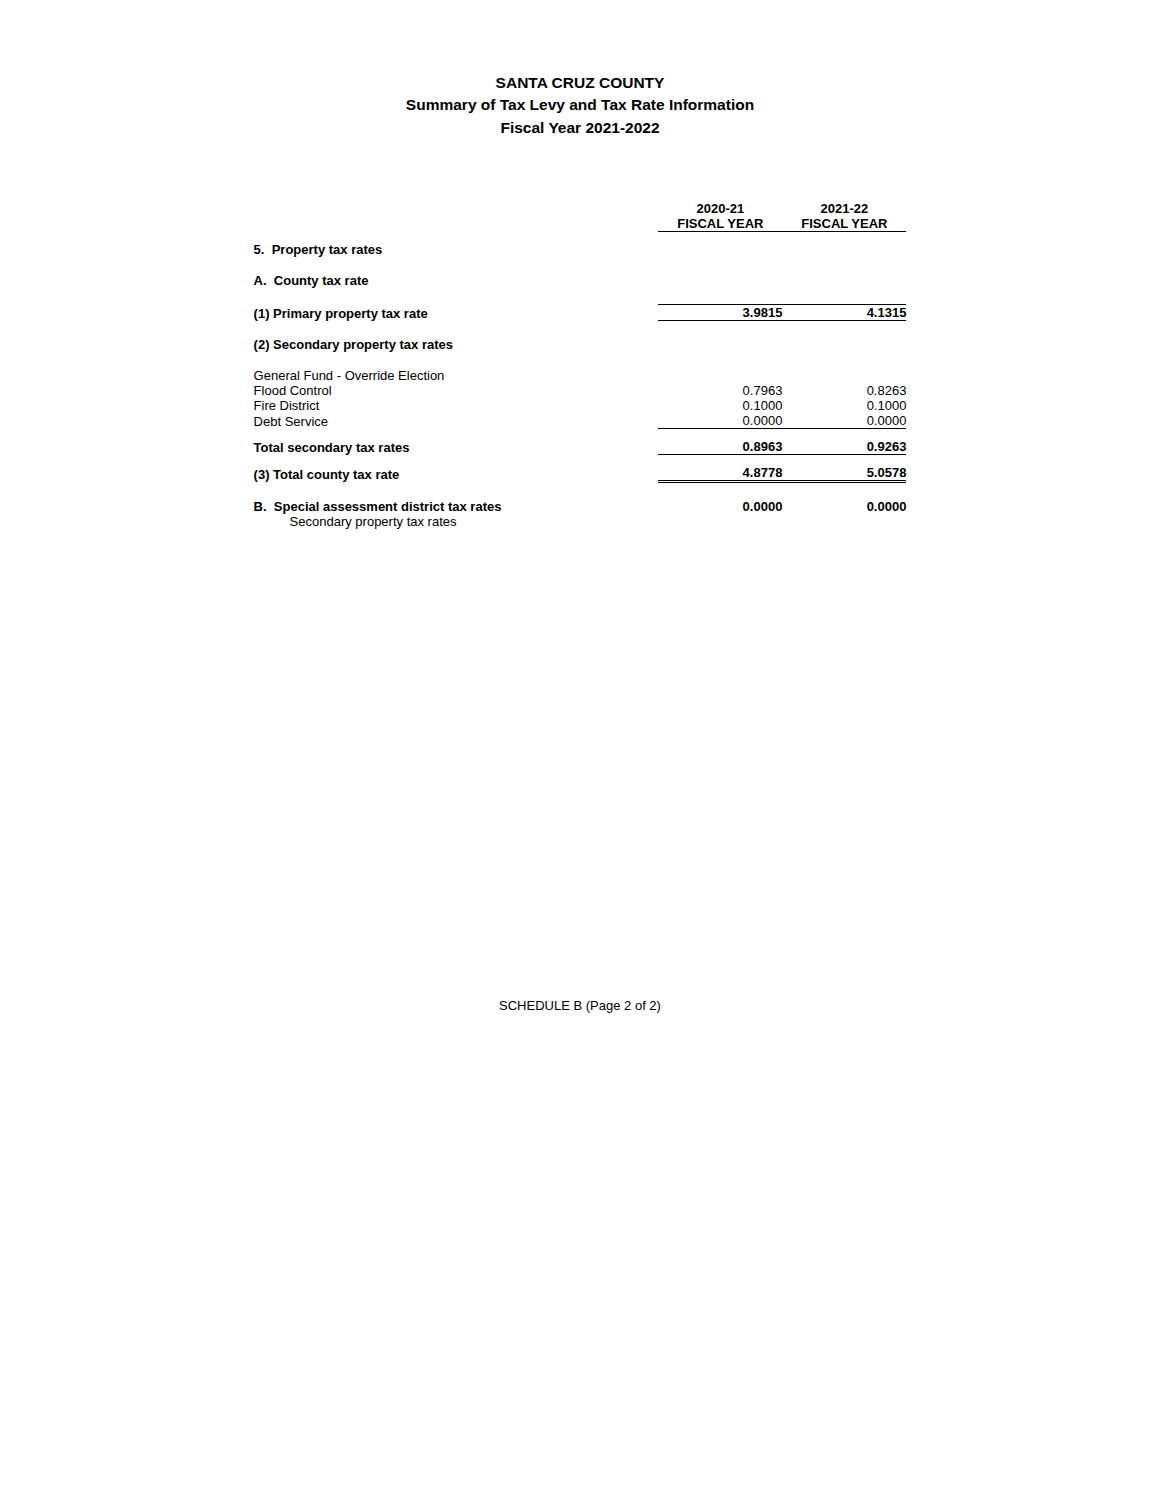SANTA CRUZ COUNTY
Summary of Tax Levy and Tax Rate Information
Fiscal Year 2021-2022
| | 2020-21 | 2021-22 |
| | FISCAL YEAR | FISCAL YEAR |
| 5. Property tax rates | | |
| A. County tax rate | | |
| (1) Primary property tax rate | 3.9815 | 4.1315 |
| (2) Secondary property tax rates | | |
| General Fund - Override Election | | |
| Flood Control | 0.7963 | 0.8263 |
| Fire District | 0.1000 | 0.1000 |
| Debt Service | 0.0000 | 0.0000 |
| Total secondary tax rates | 0.8963 | 0.9263 |
| (3) Total county tax rate | 4.8778 | 5.0578 |
| B. Special assessment district tax rates | 0.0000 | 0.0000 |
| Secondary property tax rates | | |
SCHEDULE B (Page 2 of 2)